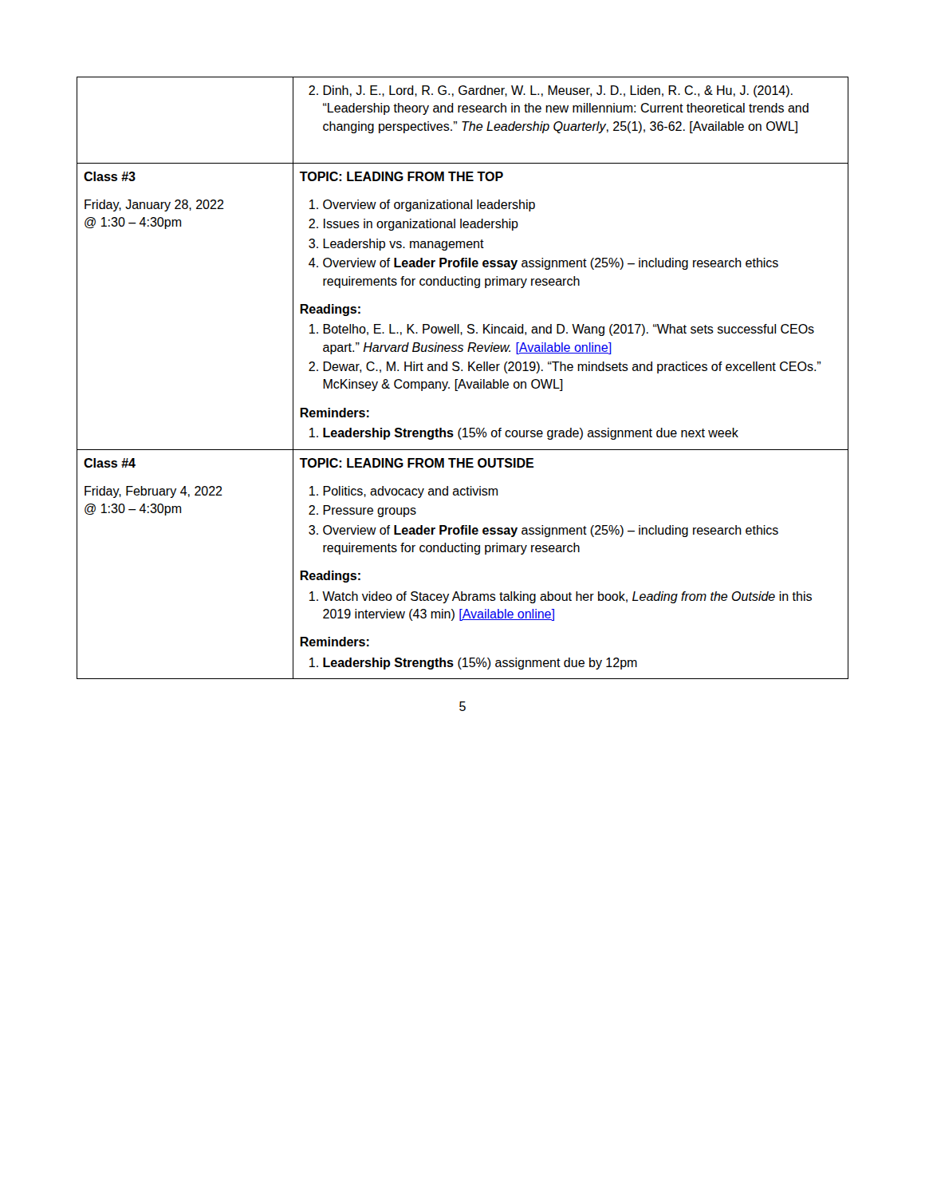| | Dinh, J. E., Lord, R. G., Gardner, W. L., Meuser, J. D., Liden, R. C., & Hu, J. (2014). “Leadership theory and research in the new millennium: Current theoretical trends and changing perspectives.” The Leadership Quarterly , 25(1), 36-62. [Available on OWL] |
| Class #3 Friday, January 28, 2022 @ 1:30 – 4:30pm | TOPIC: LEADING FROM THE TOP Overview of organizational leadership Issues in organizational leadership Leadership vs. management Overview of Leader Profile essay assignment (25%) – including research ethics requirements for conducting primary research Readings: Botelho, E. L., K. Powell, S. Kincaid, and D. Wang (2017). “What sets successful CEOs apart.” Harvard Business Review. [Available online] Dewar, C., M. Hirt and S. Keller (2019). “The mindsets and practices of excellent CEOs.” McKinsey & Company. [Available on OWL] Reminders: Leadership Strengths (15% of course grade) assignment due next week |
| Class #4 Friday, February 4, 2022 @ 1:30 – 4:30pm | TOPIC: LEADING FROM THE OUTSIDE Politics, advocacy and activism Pressure groups Overview of Leader Profile essay assignment (25%) – including research ethics requirements for conducting primary research Readings: Watch video of Stacey Abrams talking about her book, Leading from the Outside in this 2019 interview (43 min) [Available online] Reminders: Leadership Strengths (15%) assignment due by 12pm |
5